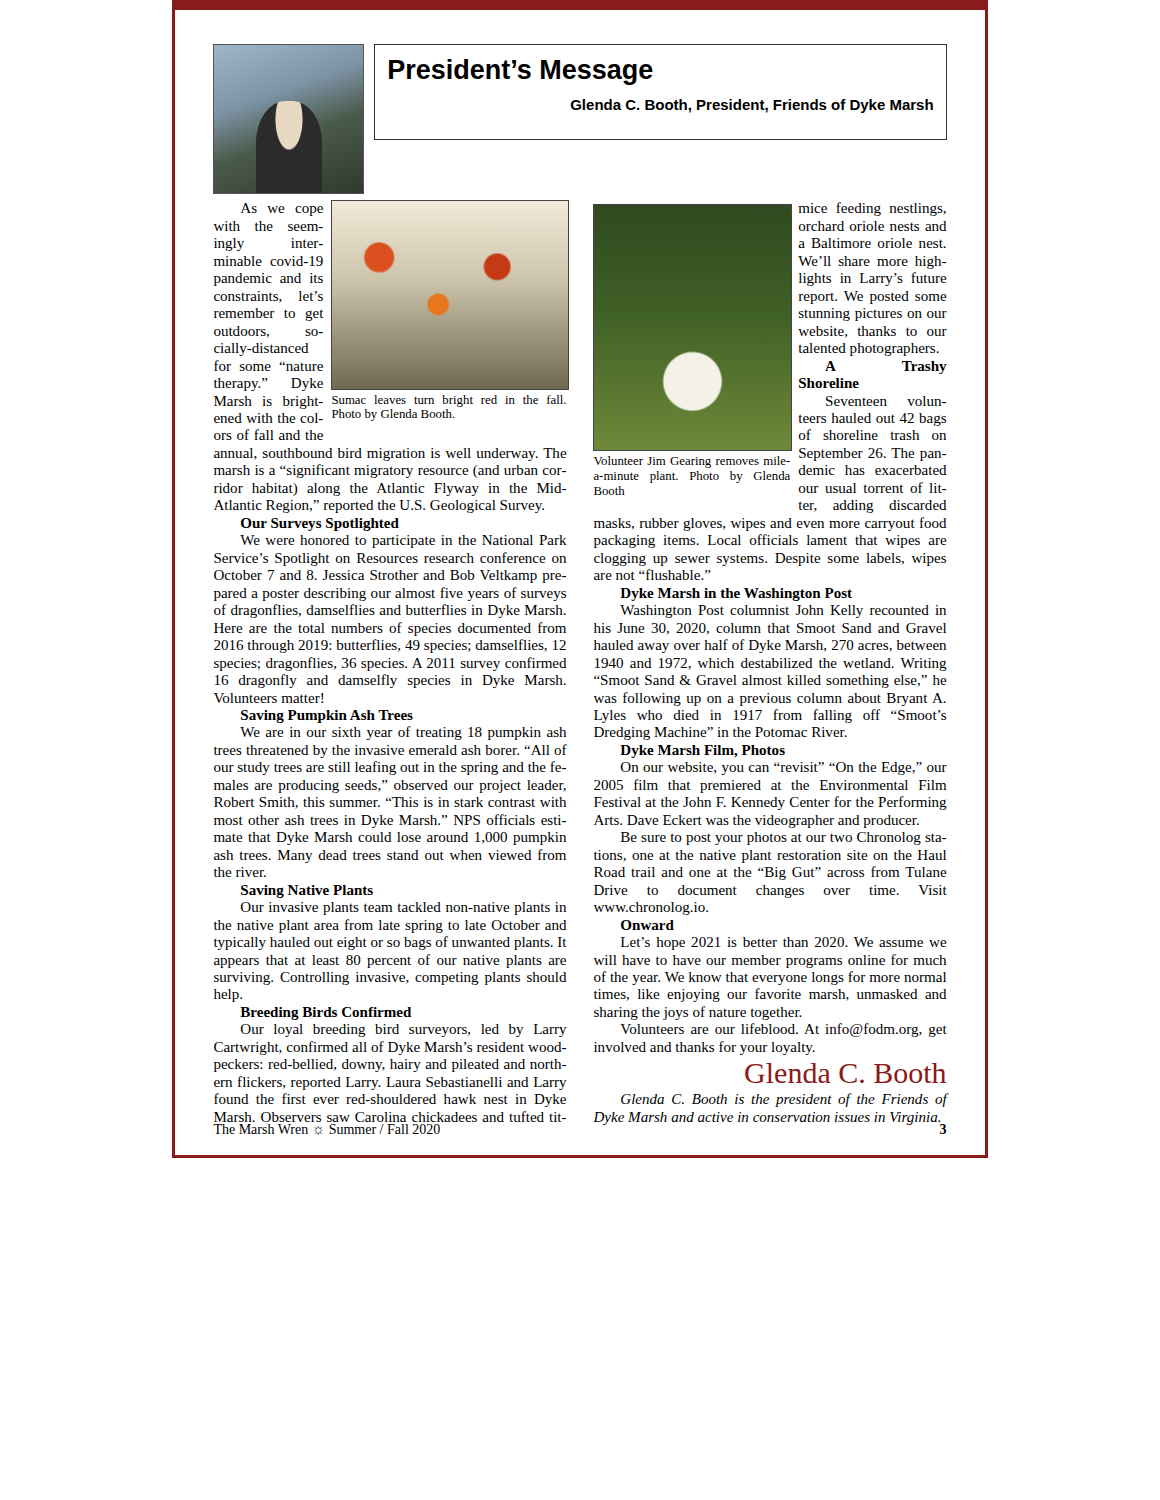President’s Message
Glenda C. Booth, President, Friends of Dyke Marsh
Sumac leaves turn bright red in the fall. Photo by Glenda Booth.
As we cope with the seemingly interminable covid-19 pandemic and its constraints, let’s remember to get outdoors, socially-distanced for some “nature therapy.” Dyke Marsh is brightened with the colors of fall and the annual, southbound bird migration is well underway. The marsh is a “significant migratory resource (and urban corridor habitat) along the Atlantic Flyway in the Mid-Atlantic Region,” reported the U.S. Geological Survey.
Our Surveys Spotlighted
We were honored to participate in the National Park Service’s Spotlight on Resources research conference on October 7 and 8. Jessica Strother and Bob Veltkamp prepared a poster describing our almost five years of surveys of dragonflies, damselflies and butterflies in Dyke Marsh. Here are the total numbers of species documented from 2016 through 2019: butterflies, 49 species; damselflies, 12 species; dragonflies, 36 species. A 2011 survey confirmed 16 dragonfly and damselfly species in Dyke Marsh. Volunteers matter!
Saving Pumpkin Ash Trees
We are in our sixth year of treating 18 pumpkin ash trees threatened by the invasive emerald ash borer. “All of our study trees are still leafing out in the spring and the females are producing seeds,” observed our project leader, Robert Smith, this summer. “This is in stark contrast with most other ash trees in Dyke Marsh.” NPS officials estimate that Dyke Marsh could lose around 1,000 pumpkin ash trees. Many dead trees stand out when viewed from the river.
Volunteer Jim Gearing removes mile-a-minute plant. Photo by Glenda Booth
Saving Native Plants
Our invasive plants team tackled non-native plants in the native plant area from late spring to late October and typically hauled out eight or so bags of unwanted plants. It appears that at least 80 percent of our native plants are surviving. Controlling invasive, competing plants should help.
Breeding Birds Confirmed
Our loyal breeding bird surveyors, led by Larry Cartwright, confirmed all of Dyke Marsh’s resident woodpeckers: red-bellied, downy, hairy and pileated and northern flickers, reported Larry. Laura Sebastianelli and Larry found the first ever red-shouldered hawk nest in Dyke Marsh. Observers saw Carolina chickadees and tufted titmice feeding nestlings, orchard oriole nests and a Baltimore oriole nest. We’ll share more highlights in Larry’s future report. We posted some stunning pictures on our website, thanks to our talented photographers.
A Trashy Shoreline
Seventeen volunteers hauled out 42 bags of shoreline trash on September 26. The pandemic has exacerbated our usual torrent of litter, adding discarded masks, rubber gloves, wipes and even more carryout food packaging items. Local officials lament that wipes are clogging up sewer systems. Despite some labels, wipes are not “flushable.”
Dyke Marsh in the Washington Post
Washington Post columnist John Kelly recounted in his June 30, 2020, column that Smoot Sand and Gravel hauled away over half of Dyke Marsh, 270 acres, between 1940 and 1972, which destabilized the wetland. Writing “Smoot Sand & Gravel almost killed something else,” he was following up on a previous column about Bryant A. Lyles who died in 1917 from falling off “Smoot’s Dredging Machine” in the Potomac River.
Dyke Marsh Film, Photos
On our website, you can “revisit” “On the Edge,” our 2005 film that premiered at the Environmental Film Festival at the John F. Kennedy Center for the Performing Arts. Dave Eckert was the videographer and producer.
Be sure to post your photos at our two Chronolog stations, one at the native plant restoration site on the Haul Road trail and one at the “Big Gut” across from Tulane Drive to document changes over time. Visit www.chronolog.io.
Onward
Let’s hope 2021 is better than 2020. We assume we will have to have our member programs online for much of the year. We know that everyone longs for more normal times, like enjoying our favorite marsh, unmasked and sharing the joys of nature together.
Volunteers are our lifeblood. At info@fodm.org, get involved and thanks for your loyalty.
Glenda C. Booth
Glenda C. Booth is the president of the Friends of Dyke Marsh and active in conservation issues in Virginia.
The Marsh Wren ☼ Summer / Fall 2020 3